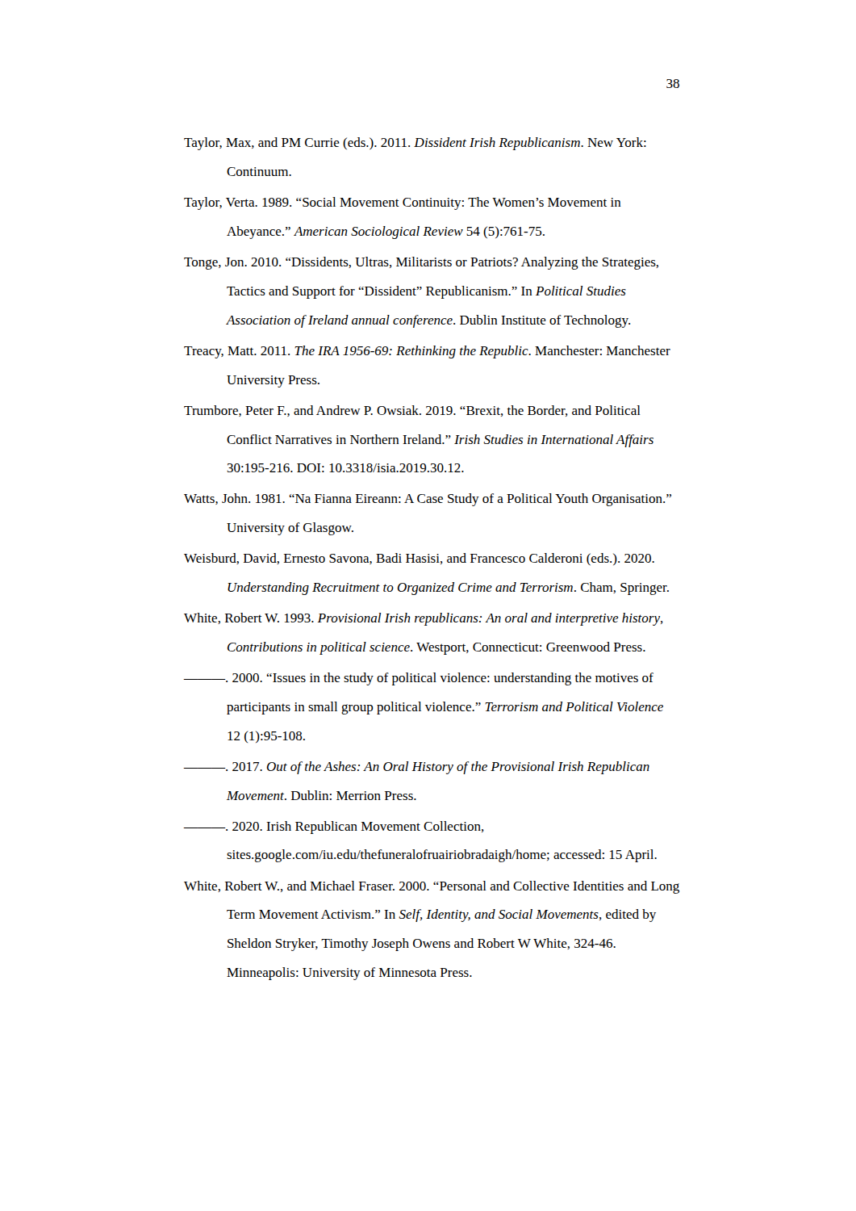38
Taylor, Max, and PM Currie (eds.). 2011. Dissident Irish Republicanism. New York: Continuum.
Taylor, Verta. 1989. “Social Movement Continuity: The Women’s Movement in Abeyance.” American Sociological Review 54 (5):761-75.
Tonge, Jon. 2010. “Dissidents, Ultras, Militarists or Patriots? Analyzing the Strategies, Tactics and Support for “Dissident” Republicanism.” In Political Studies Association of Ireland annual conference. Dublin Institute of Technology.
Treacy, Matt. 2011. The IRA 1956-69: Rethinking the Republic. Manchester: Manchester University Press.
Trumbore, Peter F., and Andrew P. Owsiak. 2019. “Brexit, the Border, and Political Conflict Narratives in Northern Ireland.” Irish Studies in International Affairs 30:195-216. DOI: 10.3318/isia.2019.30.12.
Watts, John. 1981. “Na Fianna Eireann: A Case Study of a Political Youth Organisation.” University of Glasgow.
Weisburd, David, Ernesto Savona, Badi Hasisi, and Francesco Calderoni (eds.). 2020. Understanding Recruitment to Organized Crime and Terrorism. Cham, Springer.
White, Robert W. 1993. Provisional Irish republicans: An oral and interpretive history, Contributions in political science. Westport, Connecticut: Greenwood Press.
———. 2000. “Issues in the study of political violence: understanding the motives of participants in small group political violence.” Terrorism and Political Violence 12 (1):95-108.
———. 2017. Out of the Ashes: An Oral History of the Provisional Irish Republican Movement. Dublin: Merrion Press.
———. 2020. Irish Republican Movement Collection, sites.google.com/iu.edu/thefuneralofruairiobradaigh/home; accessed: 15 April.
White, Robert W., and Michael Fraser. 2000. “Personal and Collective Identities and Long Term Movement Activism.” In Self, Identity, and Social Movements, edited by Sheldon Stryker, Timothy Joseph Owens and Robert W White, 324-46. Minneapolis: University of Minnesota Press.